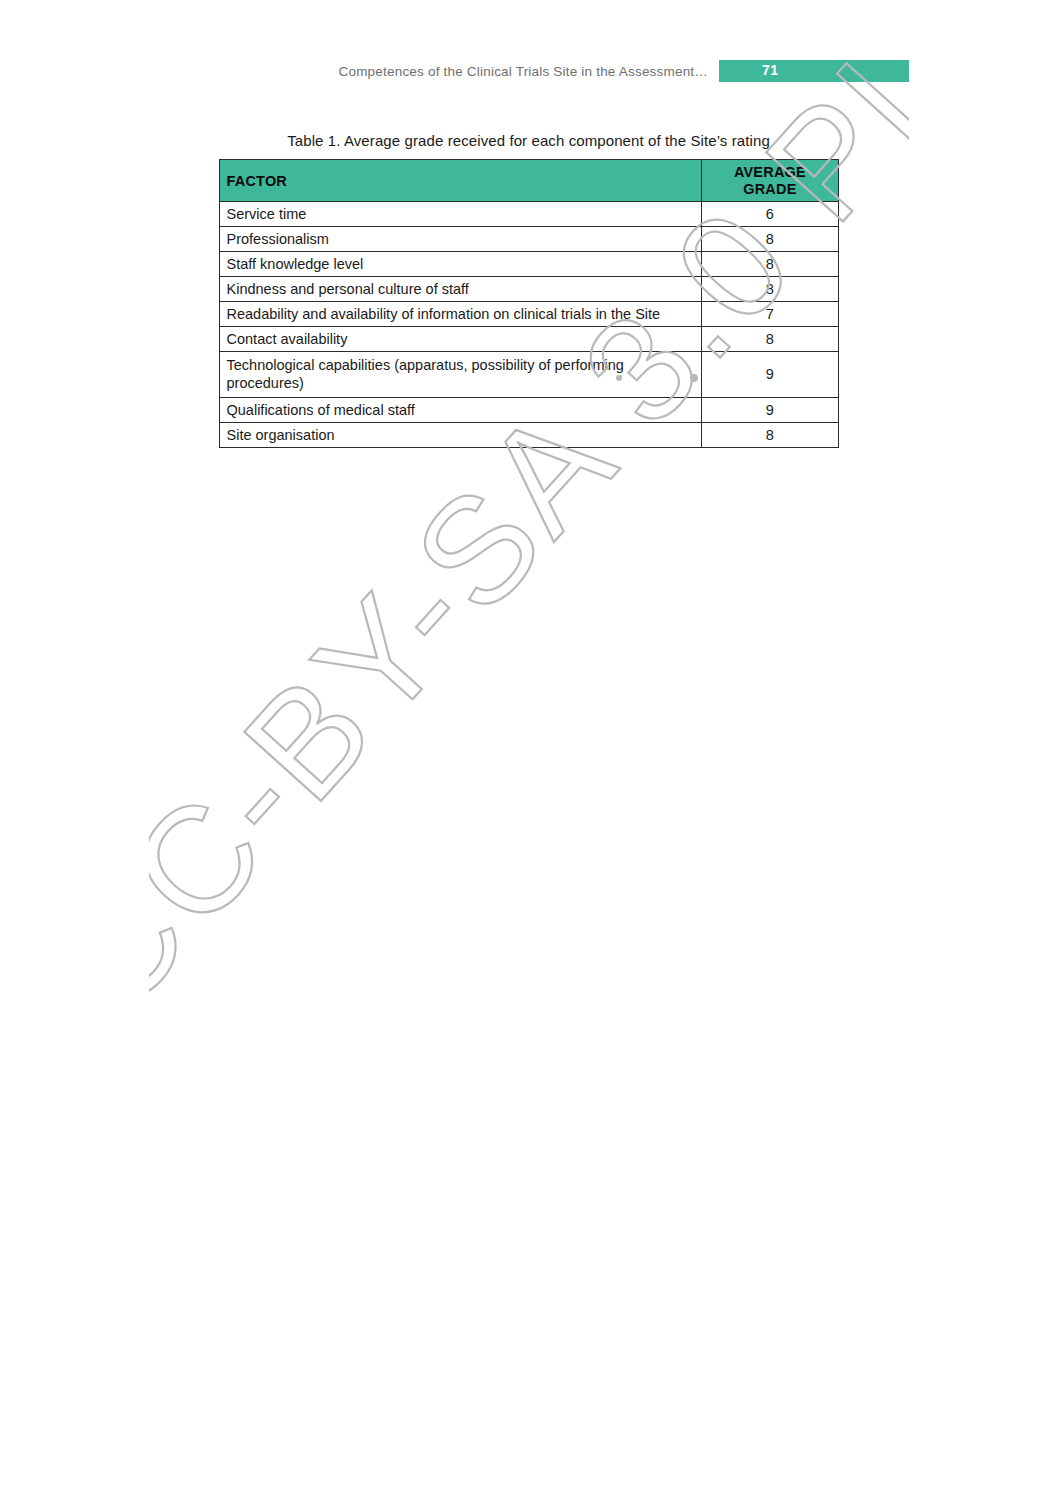Competences of the Clinical Trials Site in the Assessment…
71
Table 1. Average grade received for each component of the Site’s rating
| FACTOR | AVERAGE GRADE |
| --- | --- |
| Service time | 6 |
| Professionalism | 8 |
| Staff knowledge level | 8 |
| Kindness and personal culture of staff | 8 |
| Readability and availability of information on clinical trials in the Site | 7 |
| Contact availability | 8 |
| Technological capabilities (apparatus, possibility of performing procedures) | 9 |
| Qualifications of medical staff | 9 |
| Site organisation | 8 |
CC-BY-SA 3.0 PL